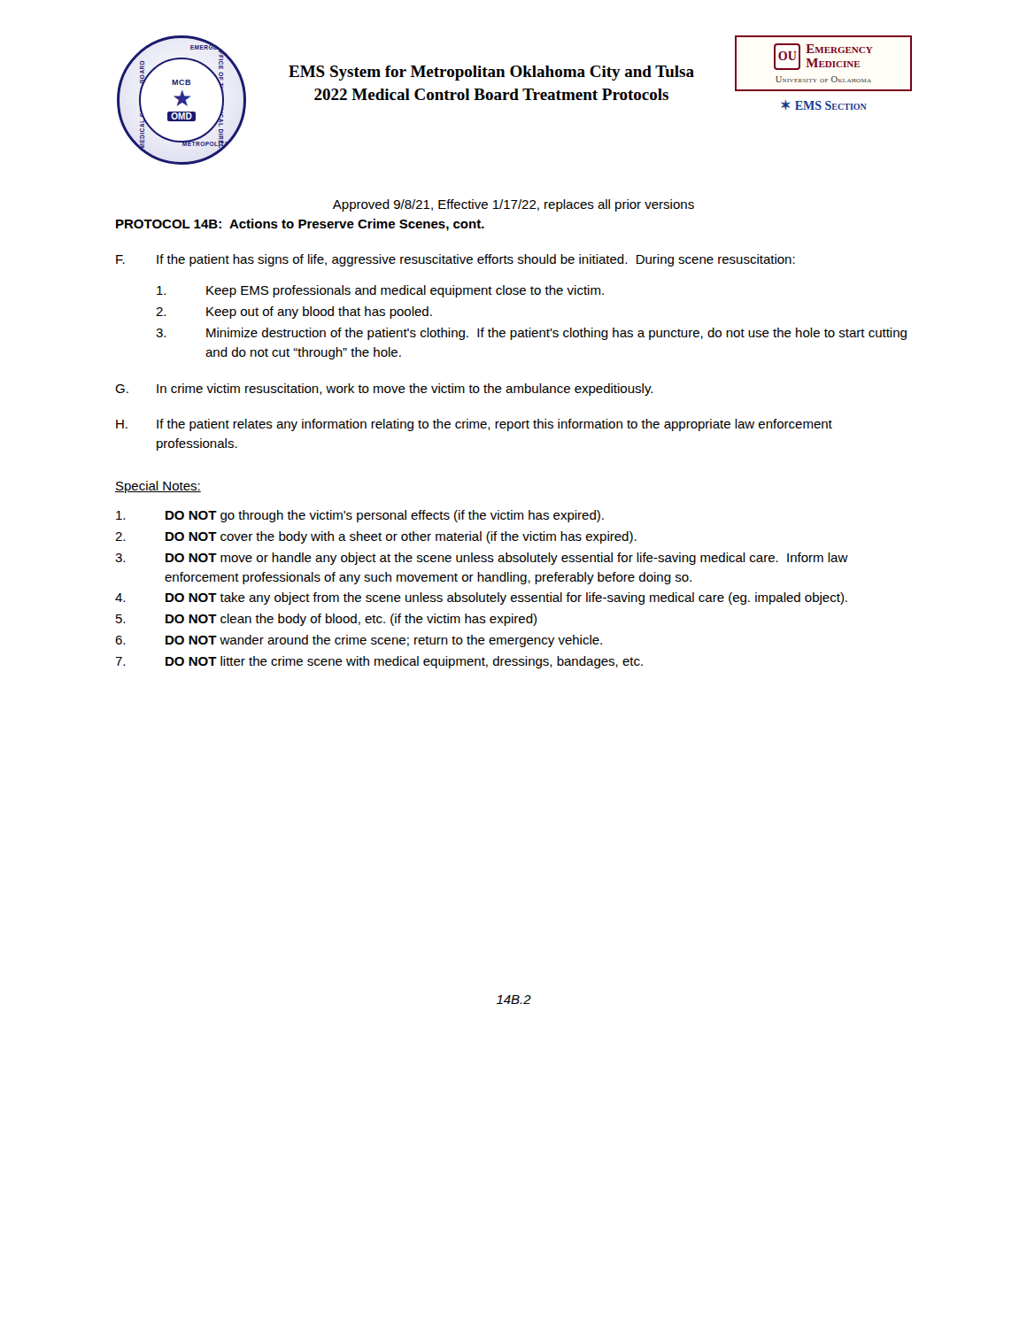EMERGENCY MEDICAL SERVICES METROPOLITAN OKLAHOMA CITY AND TULSA MEDICAL CONTROL BOARD OFFICE OF THE MEDICAL DIRECTOR
MCB
★
OMD
EMS System for Metropolitan Oklahoma City and Tulsa
2022 Medical Control Board Treatment Protocols
OU
Emergency
Medicine
University of Oklahoma
✶ EMS Section
Approved 9/8/21, Effective 1/17/22, replaces all prior versions
PROTOCOL 14B: Actions to Preserve Crime Scenes, cont.
F.
If the patient has signs of life, aggressive resuscitative efforts should be initiated. During scene resuscitation:
1.
Keep EMS professionals and medical equipment close to the victim.
2.
Keep out of any blood that has pooled.
3.
Minimize destruction of the patient's clothing. If the patient's clothing has a puncture, do not use the hole to start cutting and do not cut “through” the hole.
G.
In crime victim resuscitation, work to move the victim to the ambulance expeditiously.
H.
If the patient relates any information relating to the crime, report this information to the appropriate law enforcement professionals.
Special Notes:
1.
DO NOT go through the victim's personal effects (if the victim has expired).
2.
DO NOT cover the body with a sheet or other material (if the victim has expired).
3.
DO NOT move or handle any object at the scene unless absolutely essential for life-saving medical care. Inform law enforcement professionals of any such movement or handling, preferably before doing so.
4.
DO NOT take any object from the scene unless absolutely essential for life-saving medical care (eg. impaled object).
5.
DO NOT clean the body of blood, etc. (if the victim has expired)
6.
DO NOT wander around the crime scene; return to the emergency vehicle.
7.
DO NOT litter the crime scene with medical equipment, dressings, bandages, etc.
14B.2